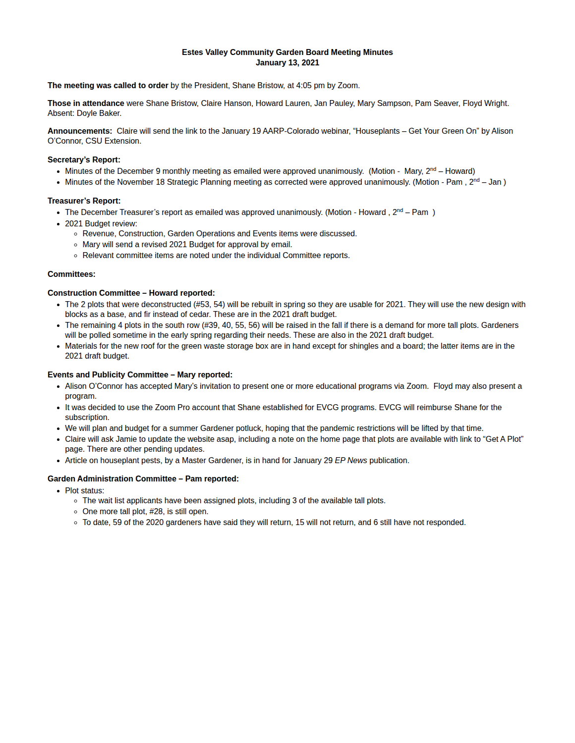Estes Valley Community Garden Board Meeting Minutes
January 13, 2021
The meeting was called to order by the President, Shane Bristow, at 4:05 pm by Zoom.
Those in attendance were Shane Bristow, Claire Hanson, Howard Lauren, Jan Pauley, Mary Sampson, Pam Seaver, Floyd Wright. Absent: Doyle Baker.
Announcements: Claire will send the link to the January 19 AARP-Colorado webinar, “Houseplants – Get Your Green On” by Alison O’Connor, CSU Extension.
Secretary’s Report:
Minutes of the December 9 monthly meeting as emailed were approved unanimously. (Motion - Mary, 2nd – Howard)
Minutes of the November 18 Strategic Planning meeting as corrected were approved unanimously. (Motion - Pam , 2nd – Jan )
Treasurer’s Report:
The December Treasurer’s report as emailed was approved unanimously. (Motion - Howard , 2nd – Pam )
2021 Budget review:
Revenue, Construction, Garden Operations and Events items were discussed.
Mary will send a revised 2021 Budget for approval by email.
Relevant committee items are noted under the individual Committee reports.
Committees:
Construction Committee – Howard reported:
The 2 plots that were deconstructed (#53, 54) will be rebuilt in spring so they are usable for 2021. They will use the new design with blocks as a base, and fir instead of cedar. These are in the 2021 draft budget.
The remaining 4 plots in the south row (#39, 40, 55, 56) will be raised in the fall if there is a demand for more tall plots. Gardeners will be polled sometime in the early spring regarding their needs. These are also in the 2021 draft budget.
Materials for the new roof for the green waste storage box are in hand except for shingles and a board; the latter items are in the 2021 draft budget.
Events and Publicity Committee – Mary reported:
Alison O’Connor has accepted Mary’s invitation to present one or more educational programs via Zoom. Floyd may also present a program.
It was decided to use the Zoom Pro account that Shane established for EVCG programs. EVCG will reimburse Shane for the subscription.
We will plan and budget for a summer Gardener potluck, hoping that the pandemic restrictions will be lifted by that time.
Claire will ask Jamie to update the website asap, including a note on the home page that plots are available with link to “Get A Plot” page. There are other pending updates.
Article on houseplant pests, by a Master Gardener, is in hand for January 29 EP News publication.
Garden Administration Committee – Pam reported:
Plot status:
The wait list applicants have been assigned plots, including 3 of the available tall plots.
One more tall plot, #28, is still open.
To date, 59 of the 2020 gardeners have said they will return, 15 will not return, and 6 still have not responded.